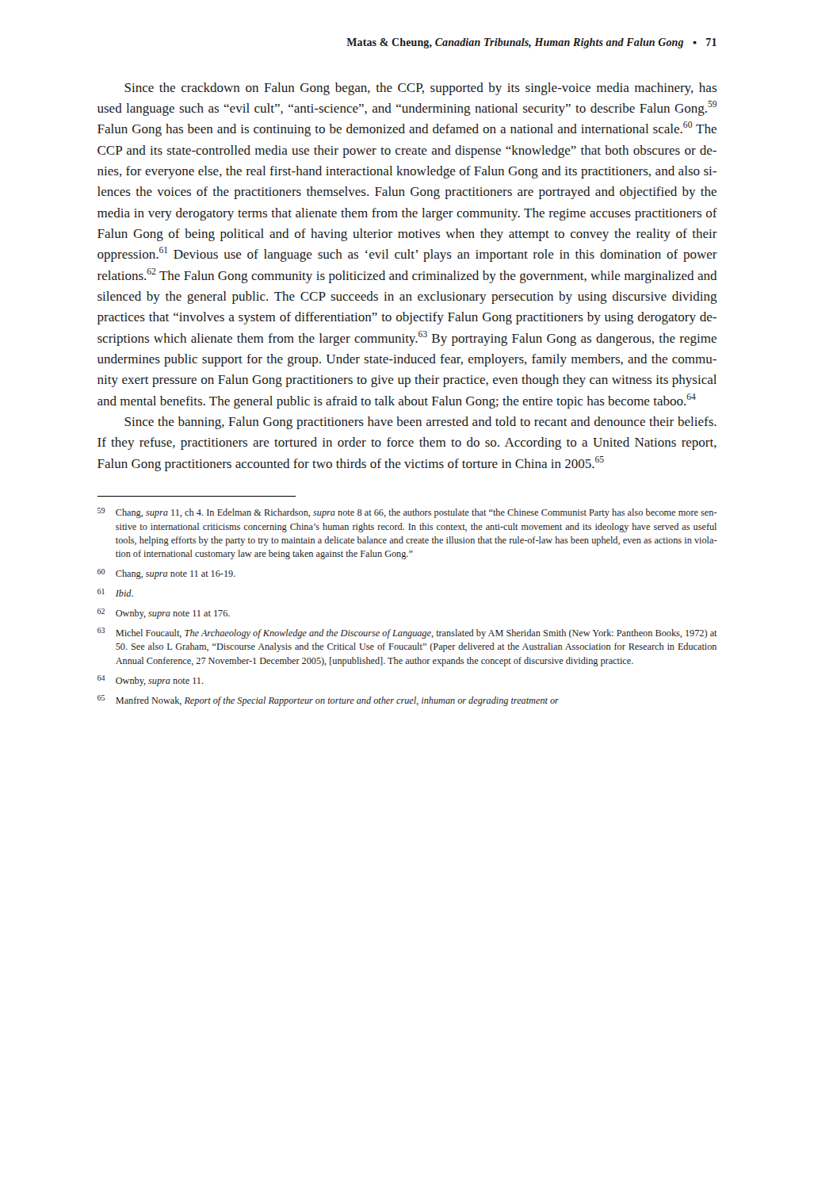Matas & Cheung, Canadian Tribunals, Human Rights and Falun Gong ▪ 71
Since the crackdown on Falun Gong began, the CCP, supported by its single-voice media machinery, has used language such as “evil cult”, “anti-science”, and “undermining national security” to describe Falun Gong.59 Falun Gong has been and is continuing to be demonized and defamed on a national and international scale.60 The CCP and its state-controlled media use their power to create and dispense “knowledge” that both obscures or denies, for everyone else, the real first-hand interactional knowledge of Falun Gong and its practitioners, and also silences the voices of the practitioners themselves. Falun Gong practitioners are portrayed and objectified by the media in very derogatory terms that alienate them from the larger community. The regime accuses practitioners of Falun Gong of being political and of having ulterior motives when they attempt to convey the reality of their oppression.61 Devious use of language such as ‘evil cult’ plays an important role in this domination of power relations.62 The Falun Gong community is politicized and criminalized by the government, while marginalized and silenced by the general public. The CCP succeeds in an exclusionary persecution by using discursive dividing practices that “involves a system of differentiation” to objectify Falun Gong practitioners by using derogatory descriptions which alienate them from the larger community.63 By portraying Falun Gong as dangerous, the regime undermines public support for the group. Under state-induced fear, employers, family members, and the community exert pressure on Falun Gong practitioners to give up their practice, even though they can witness its physical and mental benefits. The general public is afraid to talk about Falun Gong; the entire topic has become taboo.64
Since the banning, Falun Gong practitioners have been arrested and told to recant and denounce their beliefs. If they refuse, practitioners are tortured in order to force them to do so. According to a United Nations report, Falun Gong practitioners accounted for two thirds of the victims of torture in China in 2005.65
59 Chang, supra 11, ch 4. In Edelman & Richardson, supra note 8 at 66, the authors postulate that “the Chinese Communist Party has also become more sensitive to international criticisms concerning China’s human rights record. In this context, the anti-cult movement and its ideology have served as useful tools, helping efforts by the party to try to maintain a delicate balance and create the illusion that the rule-of-law has been upheld, even as actions in violation of international customary law are being taken against the Falun Gong.”
60 Chang, supra note 11 at 16-19.
61 Ibid.
62 Ownby, supra note 11 at 176.
63 Michel Foucault, The Archaeology of Knowledge and the Discourse of Language, translated by AM Sheridan Smith (New York: Pantheon Books, 1972) at 50. See also L Graham, “Discourse Analysis and the Critical Use of Foucault” (Paper delivered at the Australian Association for Research in Education Annual Conference, 27 November-1 December 2005), [unpublished]. The author expands the concept of discursive dividing practice.
64 Ownby, supra note 11.
65 Manfred Nowak, Report of the Special Rapporteur on torture and other cruel, inhuman or degrading treatment or